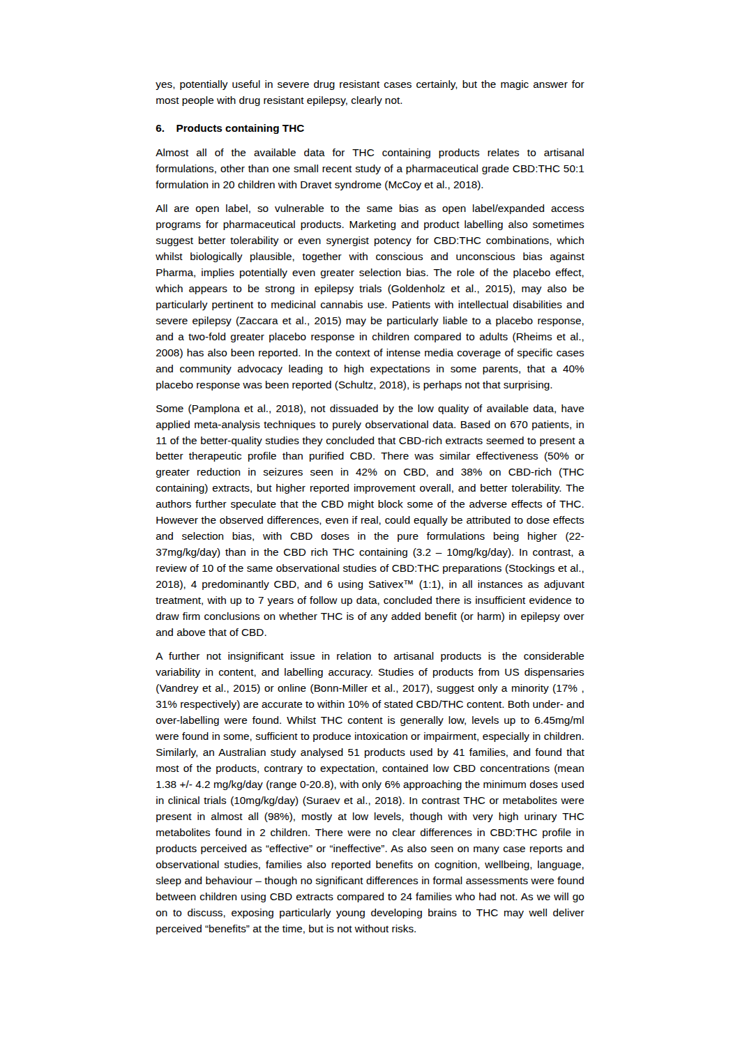yes, potentially useful in severe drug resistant cases certainly, but the magic answer for most people with drug resistant epilepsy, clearly not.
6. Products containing THC
Almost all of the available data for THC containing products relates to artisanal formulations, other than one small recent study of a pharmaceutical grade CBD:THC 50:1 formulation in 20 children with Dravet syndrome (McCoy et al., 2018).
All are open label, so vulnerable to the same bias as open label/expanded access programs for pharmaceutical products. Marketing and product labelling also sometimes suggest better tolerability or even synergist potency for CBD:THC combinations, which whilst biologically plausible, together with conscious and unconscious bias against Pharma, implies potentially even greater selection bias. The role of the placebo effect, which appears to be strong in epilepsy trials (Goldenholz et al., 2015), may also be particularly pertinent to medicinal cannabis use. Patients with intellectual disabilities and severe epilepsy (Zaccara et al., 2015) may be particularly liable to a placebo response, and a two-fold greater placebo response in children compared to adults (Rheims et al., 2008) has also been reported. In the context of intense media coverage of specific cases and community advocacy leading to high expectations in some parents, that a 40% placebo response was been reported (Schultz, 2018), is perhaps not that surprising.
Some (Pamplona et al., 2018), not dissuaded by the low quality of available data, have applied meta-analysis techniques to purely observational data. Based on 670 patients, in 11 of the better-quality studies they concluded that CBD-rich extracts seemed to present a better therapeutic profile than purified CBD. There was similar effectiveness (50% or greater reduction in seizures seen in 42% on CBD, and 38% on CBD-rich (THC containing) extracts, but higher reported improvement overall, and better tolerability. The authors further speculate that the CBD might block some of the adverse effects of THC. However the observed differences, even if real, could equally be attributed to dose effects and selection bias, with CBD doses in the pure formulations being higher (22-37mg/kg/day) than in the CBD rich THC containing (3.2 – 10mg/kg/day). In contrast, a review of 10 of the same observational studies of CBD:THC preparations (Stockings et al., 2018), 4 predominantly CBD, and 6 using Sativex™ (1:1), in all instances as adjuvant treatment, with up to 7 years of follow up data, concluded there is insufficient evidence to draw firm conclusions on whether THC is of any added benefit (or harm) in epilepsy over and above that of CBD.
A further not insignificant issue in relation to artisanal products is the considerable variability in content, and labelling accuracy. Studies of products from US dispensaries (Vandrey et al., 2015) or online (Bonn-Miller et al., 2017), suggest only a minority (17% , 31% respectively) are accurate to within 10% of stated CBD/THC content. Both under- and over-labelling were found. Whilst THC content is generally low, levels up to 6.45mg/ml were found in some, sufficient to produce intoxication or impairment, especially in children. Similarly, an Australian study analysed 51 products used by 41 families, and found that most of the products, contrary to expectation, contained low CBD concentrations (mean 1.38 +/- 4.2 mg/kg/day (range 0-20.8), with only 6% approaching the minimum doses used in clinical trials (10mg/kg/day) (Suraev et al., 2018). In contrast THC or metabolites were present in almost all (98%), mostly at low levels, though with very high urinary THC metabolites found in 2 children. There were no clear differences in CBD:THC profile in products perceived as “effective” or “ineffective”. As also seen on many case reports and observational studies, families also reported benefits on cognition, wellbeing, language, sleep and behaviour – though no significant differences in formal assessments were found between children using CBD extracts compared to 24 families who had not. As we will go on to discuss, exposing particularly young developing brains to THC may well deliver perceived “benefits” at the time, but is not without risks.